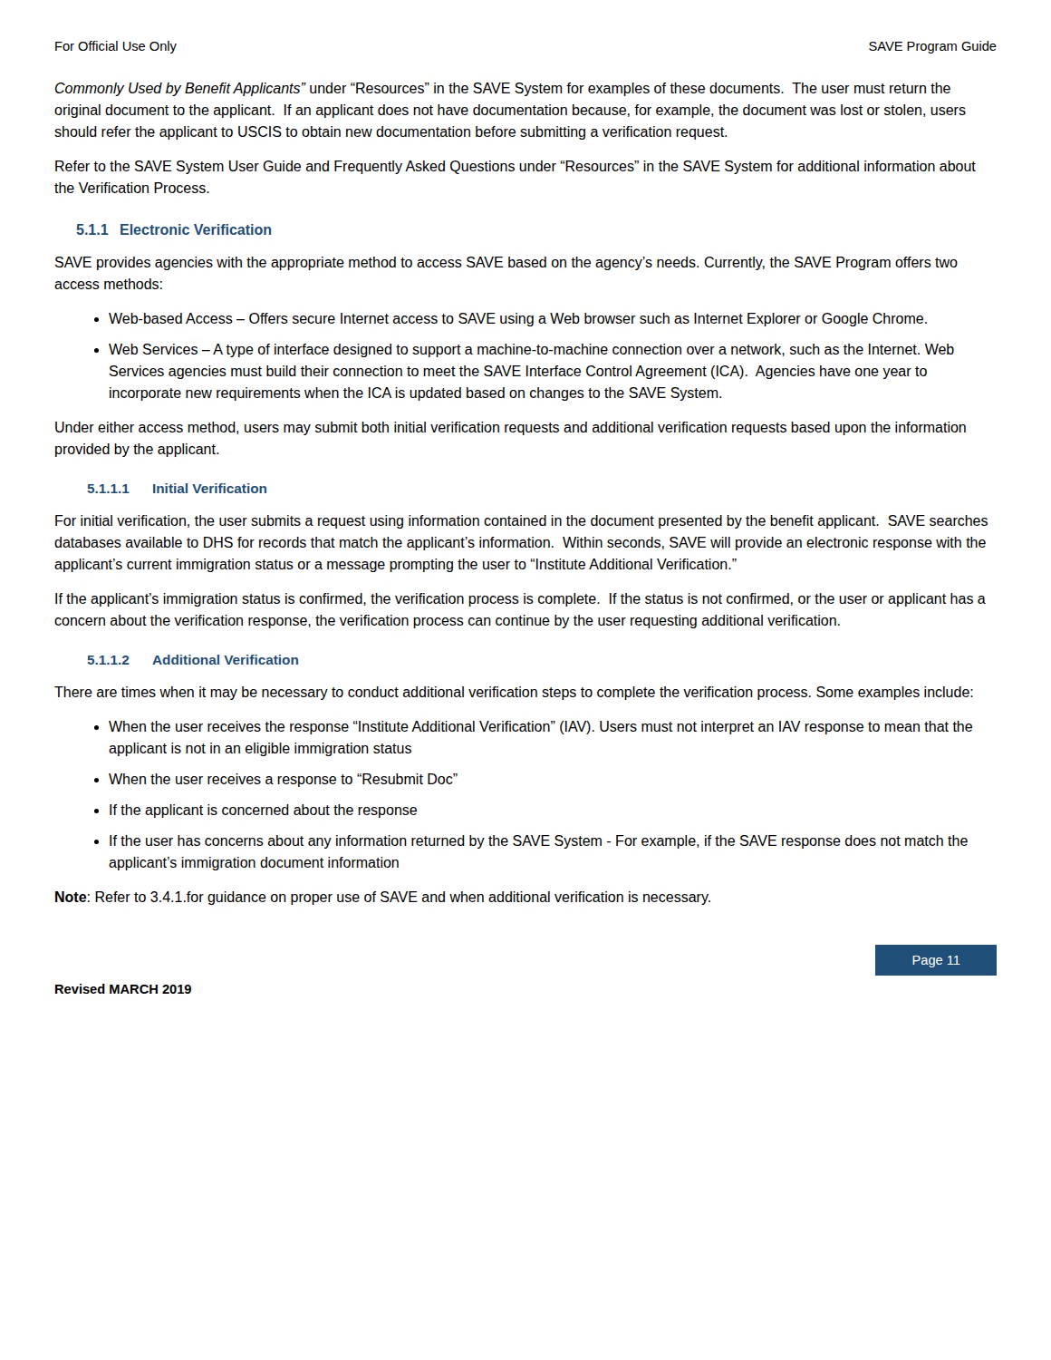For Official Use Only SAVE Program Guide
Commonly Used by Benefit Applicants” under “Resources” in the SAVE System for examples of these documents. The user must return the original document to the applicant. If an applicant does not have documentation because, for example, the document was lost or stolen, users should refer the applicant to USCIS to obtain new documentation before submitting a verification request.
Refer to the SAVE System User Guide and Frequently Asked Questions under “Resources” in the SAVE System for additional information about the Verification Process.
5.1.1 Electronic Verification
SAVE provides agencies with the appropriate method to access SAVE based on the agency’s needs. Currently, the SAVE Program offers two access methods:
Web-based Access – Offers secure Internet access to SAVE using a Web browser such as Internet Explorer or Google Chrome.
Web Services – A type of interface designed to support a machine-to-machine connection over a network, such as the Internet. Web Services agencies must build their connection to meet the SAVE Interface Control Agreement (ICA). Agencies have one year to incorporate new requirements when the ICA is updated based on changes to the SAVE System.
Under either access method, users may submit both initial verification requests and additional verification requests based upon the information provided by the applicant.
5.1.1.1 Initial Verification
For initial verification, the user submits a request using information contained in the document presented by the benefit applicant. SAVE searches databases available to DHS for records that match the applicant’s information. Within seconds, SAVE will provide an electronic response with the applicant’s current immigration status or a message prompting the user to “Institute Additional Verification.”
If the applicant’s immigration status is confirmed, the verification process is complete. If the status is not confirmed, or the user or applicant has a concern about the verification response, the verification process can continue by the user requesting additional verification.
5.1.1.2 Additional Verification
There are times when it may be necessary to conduct additional verification steps to complete the verification process. Some examples include:
When the user receives the response “Institute Additional Verification” (IAV). Users must not interpret an IAV response to mean that the applicant is not in an eligible immigration status
When the user receives a response to “Resubmit Doc”
If the applicant is concerned about the response
If the user has concerns about any information returned by the SAVE System - For example, if the SAVE response does not match the applicant’s immigration document information
Note: Refer to 3.4.1.for guidance on proper use of SAVE and when additional verification is necessary.
Page 11
Revised MARCH 2019